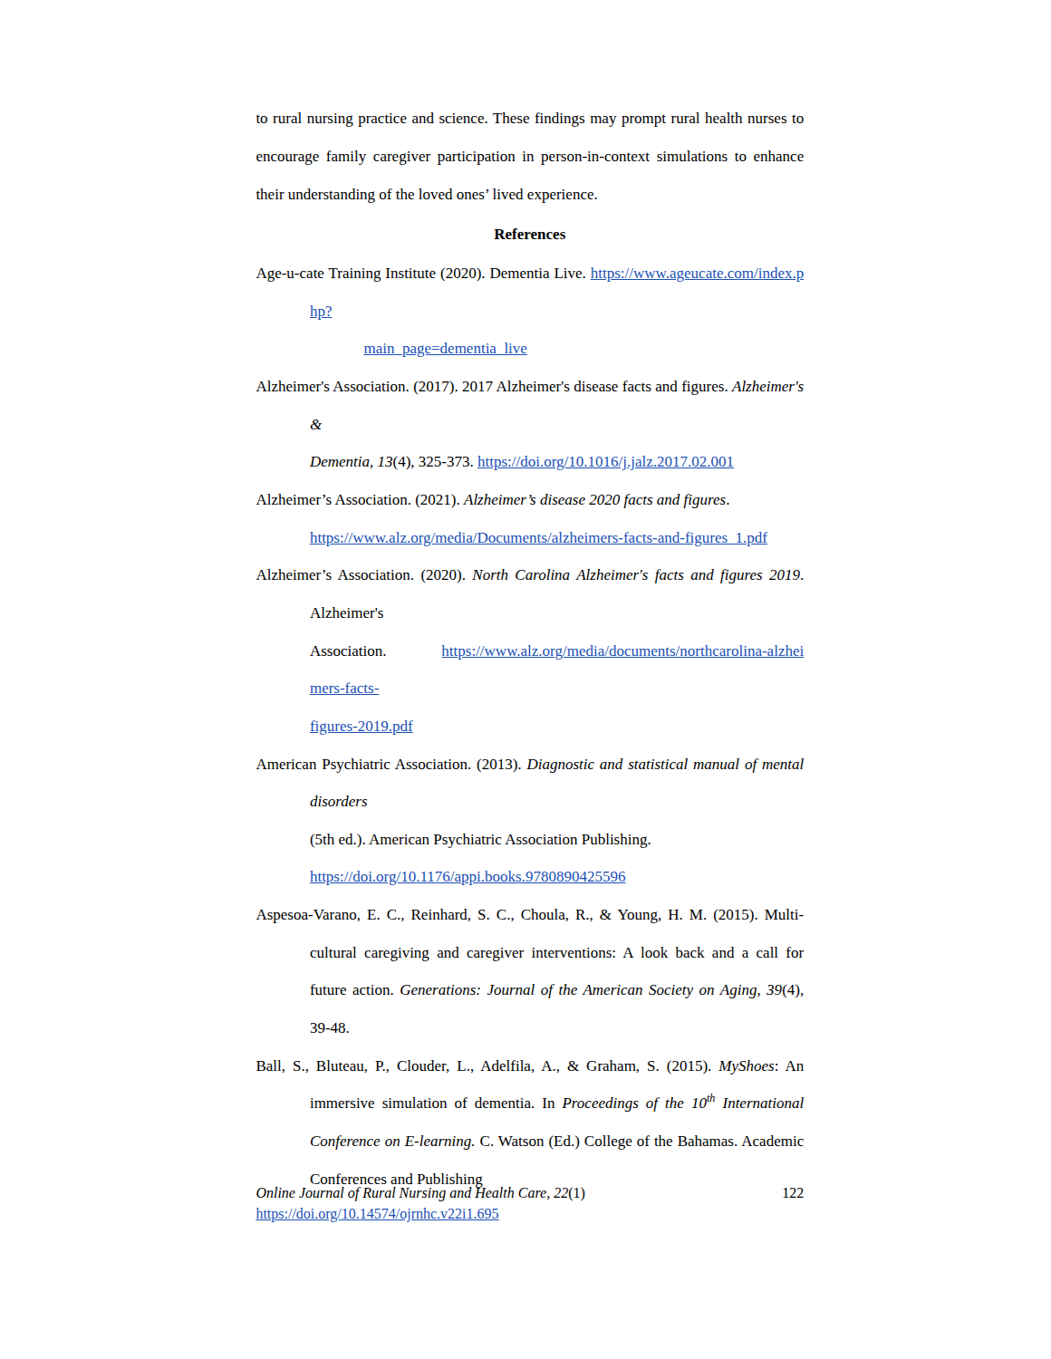to rural nursing practice and science. These findings may prompt rural health nurses to encourage family caregiver participation in person-in-context simulations to enhance their understanding of the loved ones’ lived experience.
References
Age-u-cate Training Institute (2020). Dementia Live. https://www.ageucate.com/index.php?
main_page=dementia_live
Alzheimer's Association. (2017). 2017 Alzheimer's disease facts and figures. Alzheimer's &
Dementia, 13(4), 325-373. https://doi.org/10.1016/j.jalz.2017.02.001
Alzheimer’s Association. (2021). Alzheimer’s disease 2020 facts and figures.
https://www.alz.org/media/Documents/alzheimers-facts-and-figures_1.pdf
Alzheimer’s Association. (2020). North Carolina Alzheimer's facts and figures 2019. Alzheimer's
Association. https://www.alz.org/media/documents/northcarolina-alzheimers-facts-
figures-2019.pdf
American Psychiatric Association. (2013). Diagnostic and statistical manual of mental disorders
(5th ed.). American Psychiatric Association Publishing.
https://doi.org/10.1176/appi.books.9780890425596
Aspesoa-Varano, E. C., Reinhard, S. C., Choula, R., & Young, H. M. (2015). Multi-cultural caregiving and caregiver interventions: A look back and a call for future action. Generations: Journal of the American Society on Aging, 39(4), 39-48.
Ball, S., Bluteau, P., Clouder, L., Adelfila, A., & Graham, S. (2015). MyShoes: An immersive simulation of dementia. In Proceedings of the 10th International Conference on E-learning. C. Watson (Ed.) College of the Bahamas. Academic Conferences and Publishing
Online Journal of Rural Nursing and Health Care, 22(1)
https://doi.org/10.14574/ojrnhc.v22i1.695
122